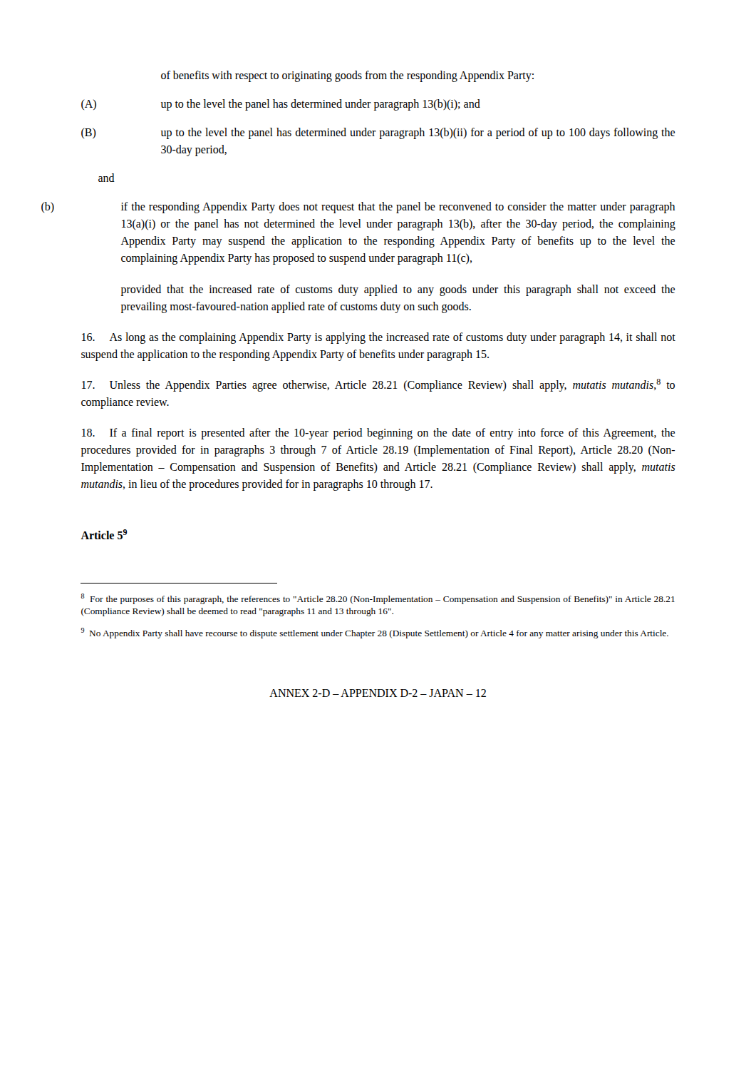of benefits with respect to originating goods from the responding Appendix Party:
(A) up to the level the panel has determined under paragraph 13(b)(i); and
(B) up to the level the panel has determined under paragraph 13(b)(ii) for a period of up to 100 days following the 30-day period,
and
(b) if the responding Appendix Party does not request that the panel be reconvened to consider the matter under paragraph 13(a)(i) or the panel has not determined the level under paragraph 13(b), after the 30-day period, the complaining Appendix Party may suspend the application to the responding Appendix Party of benefits up to the level the complaining Appendix Party has proposed to suspend under paragraph 11(c),
provided that the increased rate of customs duty applied to any goods under this paragraph shall not exceed the prevailing most-favoured-nation applied rate of customs duty on such goods.
16. As long as the complaining Appendix Party is applying the increased rate of customs duty under paragraph 14, it shall not suspend the application to the responding Appendix Party of benefits under paragraph 15.
17. Unless the Appendix Parties agree otherwise, Article 28.21 (Compliance Review) shall apply, mutatis mutandis,8 to compliance review.
18. If a final report is presented after the 10-year period beginning on the date of entry into force of this Agreement, the procedures provided for in paragraphs 3 through 7 of Article 28.19 (Implementation of Final Report), Article 28.20 (Non-Implementation – Compensation and Suspension of Benefits) and Article 28.21 (Compliance Review) shall apply, mutatis mutandis, in lieu of the procedures provided for in paragraphs 10 through 17.
Article 59
8 For the purposes of this paragraph, the references to "Article 28.20 (Non-Implementation – Compensation and Suspension of Benefits)" in Article 28.21 (Compliance Review) shall be deemed to read "paragraphs 11 and 13 through 16".
9 No Appendix Party shall have recourse to dispute settlement under Chapter 28 (Dispute Settlement) or Article 4 for any matter arising under this Article.
ANNEX 2-D – APPENDIX D-2 – JAPAN – 12